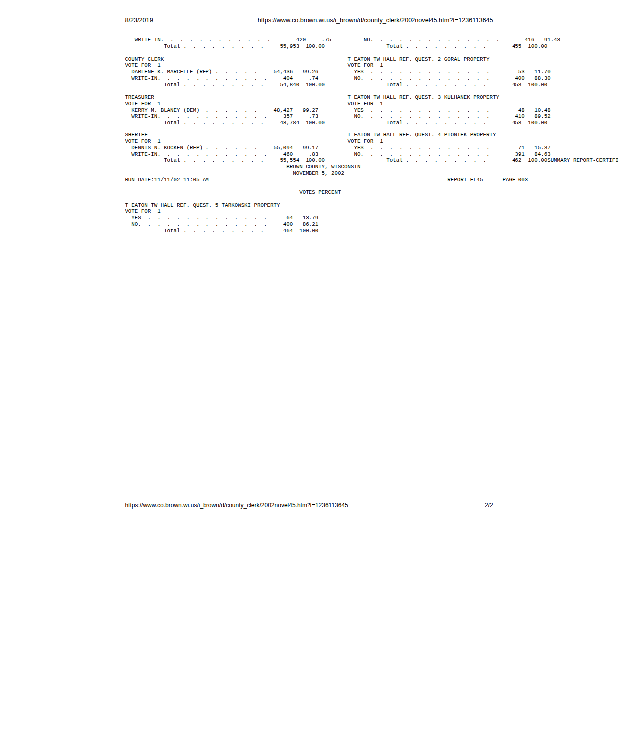8/23/2019 https://www.co.brown.wi.us/i_brown/d/county_clerk/2002novel45.htm?t=1236113645
   WRITE-IN.  .  .  .  .  .  .  .  .  .  .  .        420     .75          NO.  .  .  .  .  .  .  .  .  .  .  .  .  .        416   91.43
            Total .  .  .  .  .  .  .  .  .     55,953  100.00                   Total .  .  .  .  .  .  .  .  .        455  100.00

COUNTY CLERK                                                         T EATON TW HALL REF. QUEST. 2 GORAL PROPERTY
VOTE FOR  1                                                          VOTE FOR  1
  DARLENE K. MARCELLE (REP) .  .  .  .  .     54,436   99.26           YES  .  .  .  .  .  .  .  .  .  .  .  .  .         53   11.70
  WRITE-IN.  .  .  .  .  .  .  .  .  .  .  .     404     .74           NO.  .  .  .  .  .  .  .  .  .  .  .  .  .        400   88.30
            Total .  .  .  .  .  .  .  .  .     54,840  100.00                   Total .  .  .  .  .  .  .  .  .        453  100.00

TREASURER                                                            T EATON TW HALL REF. QUEST. 3 KULHANEK PROPERTY
VOTE FOR  1                                                          VOTE FOR  1
  KERRY M. BLANEY (DEM)  .  .  .  .  .  .     48,427   99.27           YES  .  .  .  .  .  .  .  .  .  .  .  .  .         48   10.48
  WRITE-IN.  .  .  .  .  .  .  .  .  .  .  .     357     .73           NO.  .  .  .  .  .  .  .  .  .  .  .  .  .        410   89.52
            Total .  .  .  .  .  .  .  .  .     48,784  100.00                   Total .  .  .  .  .  .  .  .  .        458  100.00

SHERIFF                                                              T EATON TW HALL REF. QUEST. 4 PIONTEK PROPERTY
VOTE FOR  1                                                          VOTE FOR  1
  DENNIS N. KOCKEN (REP) .  .  .  .  .  .     55,094   99.17           YES  .  .  .  .  .  .  .  .  .  .  .  .  .         71   15.37
  WRITE-IN.  .  .  .  .  .  .  .  .  .  .  .     460     .83           NO.  .  .  .  .  .  .  .  .  .  .  .  .  .        391   84.63
            Total .  .  .  .  .  .  .  .  .     55,554  100.00                   Total .  .  .  .  .  .  .  .  .        462  100.00SUMMARY REPORT-CERTIFIED
                                                  BROWN COUNTY, WISCONSIN
                                                    NOVEMBER 5, 2002
RUN DATE:11/11/02 11:05 AM                                                                          REPORT-EL45      PAGE 003

                                                      VOTES PERCENT

T EATON TW HALL REF. QUEST. 5 TARKOWSKI PROPERTY
VOTE FOR  1
  YES  .  .  .  .  .  .  .  .  .  .  .  .  .      64   13.79
  NO.  .  .  .  .  .  .  .  .  .  .  .  .  .     400   86.21
            Total .  .  .  .  .  .  .  .  .      464  100.00
https://www.co.brown.wi.us/i_brown/d/county_clerk/2002novel45.htm?t=1236113645 2/2